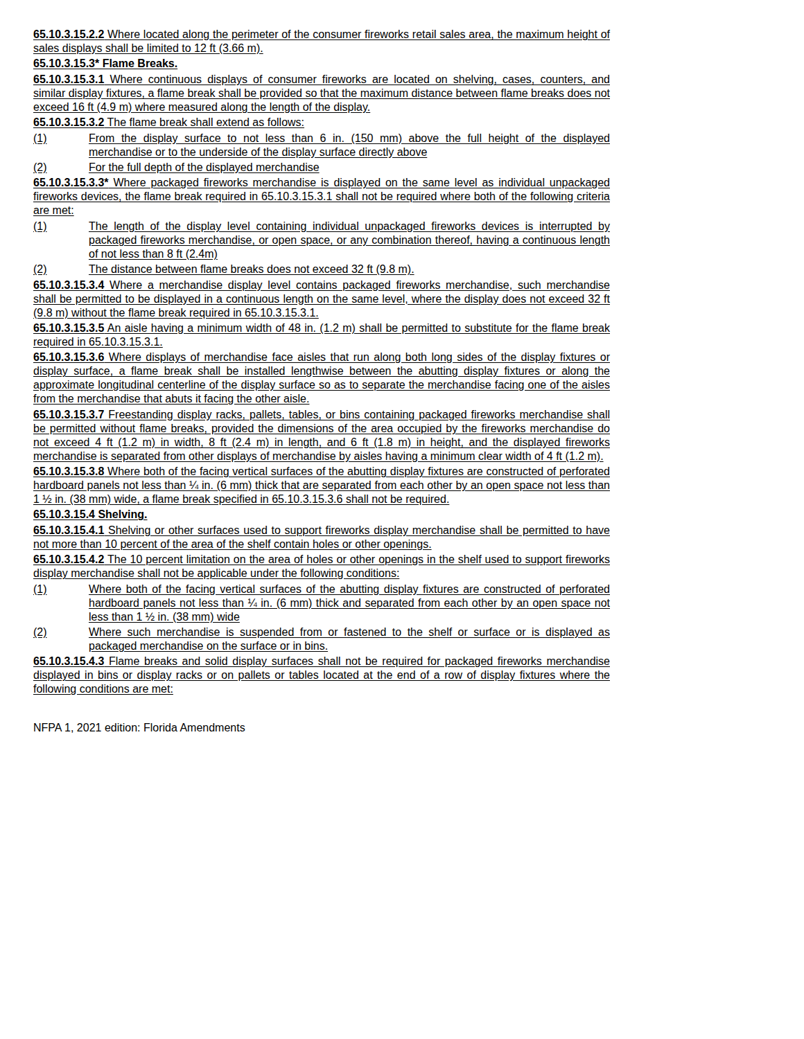65.10.3.15.2.2 Where located along the perimeter of the consumer fireworks retail sales area, the maximum height of sales displays shall be limited to 12 ft (3.66 m).
65.10.3.15.3* Flame Breaks.
65.10.3.15.3.1 Where continuous displays of consumer fireworks are located on shelving, cases, counters, and similar display fixtures, a flame break shall be provided so that the maximum distance between flame breaks does not exceed 16 ft (4.9 m) where measured along the length of the display.
65.10.3.15.3.2 The flame break shall extend as follows:
(1) From the display surface to not less than 6 in. (150 mm) above the full height of the displayed merchandise or to the underside of the display surface directly above
(2) For the full depth of the displayed merchandise
65.10.3.15.3.3* Where packaged fireworks merchandise is displayed on the same level as individual unpackaged fireworks devices, the flame break required in 65.10.3.15.3.1 shall not be required where both of the following criteria are met:
(1) The length of the display level containing individual unpackaged fireworks devices is interrupted by packaged fireworks merchandise, or open space, or any combination thereof, having a continuous length of not less than 8 ft (2.4m)
(2) The distance between flame breaks does not exceed 32 ft (9.8 m).
65.10.3.15.3.4 Where a merchandise display level contains packaged fireworks merchandise, such merchandise shall be permitted to be displayed in a continuous length on the same level, where the display does not exceed 32 ft (9.8 m) without the flame break required in 65.10.3.15.3.1.
65.10.3.15.3.5 An aisle having a minimum width of 48 in. (1.2 m) shall be permitted to substitute for the flame break required in 65.10.3.15.3.1.
65.10.3.15.3.6 Where displays of merchandise face aisles that run along both long sides of the display fixtures or display surface, a flame break shall be installed lengthwise between the abutting display fixtures or along the approximate longitudinal centerline of the display surface so as to separate the merchandise facing one of the aisles from the merchandise that abuts it facing the other aisle.
65.10.3.15.3.7 Freestanding display racks, pallets, tables, or bins containing packaged fireworks merchandise shall be permitted without flame breaks, provided the dimensions of the area occupied by the fireworks merchandise do not exceed 4 ft (1.2 m) in width, 8 ft (2.4 m) in length, and 6 ft (1.8 m) in height, and the displayed fireworks merchandise is separated from other displays of merchandise by aisles having a minimum clear width of 4 ft (1.2 m).
65.10.3.15.3.8 Where both of the facing vertical surfaces of the abutting display fixtures are constructed of perforated hardboard panels not less than ¼ in. (6 mm) thick that are separated from each other by an open space not less than 1 ½ in. (38 mm) wide, a flame break specified in 65.10.3.15.3.6 shall not be required.
65.10.3.15.4 Shelving.
65.10.3.15.4.1 Shelving or other surfaces used to support fireworks display merchandise shall be permitted to have not more than 10 percent of the area of the shelf contain holes or other openings.
65.10.3.15.4.2 The 10 percent limitation on the area of holes or other openings in the shelf used to support fireworks display merchandise shall not be applicable under the following conditions:
(1) Where both of the facing vertical surfaces of the abutting display fixtures are constructed of perforated hardboard panels not less than ¼ in. (6 mm) thick and separated from each other by an open space not less than 1 ½ in. (38 mm) wide
(2) Where such merchandise is suspended from or fastened to the shelf or surface or is displayed as packaged merchandise on the surface or in bins.
65.10.3.15.4.3 Flame breaks and solid display surfaces shall not be required for packaged fireworks merchandise displayed in bins or display racks or on pallets or tables located at the end of a row of display fixtures where the following conditions are met:
NFPA 1, 2021 edition: Florida Amendments